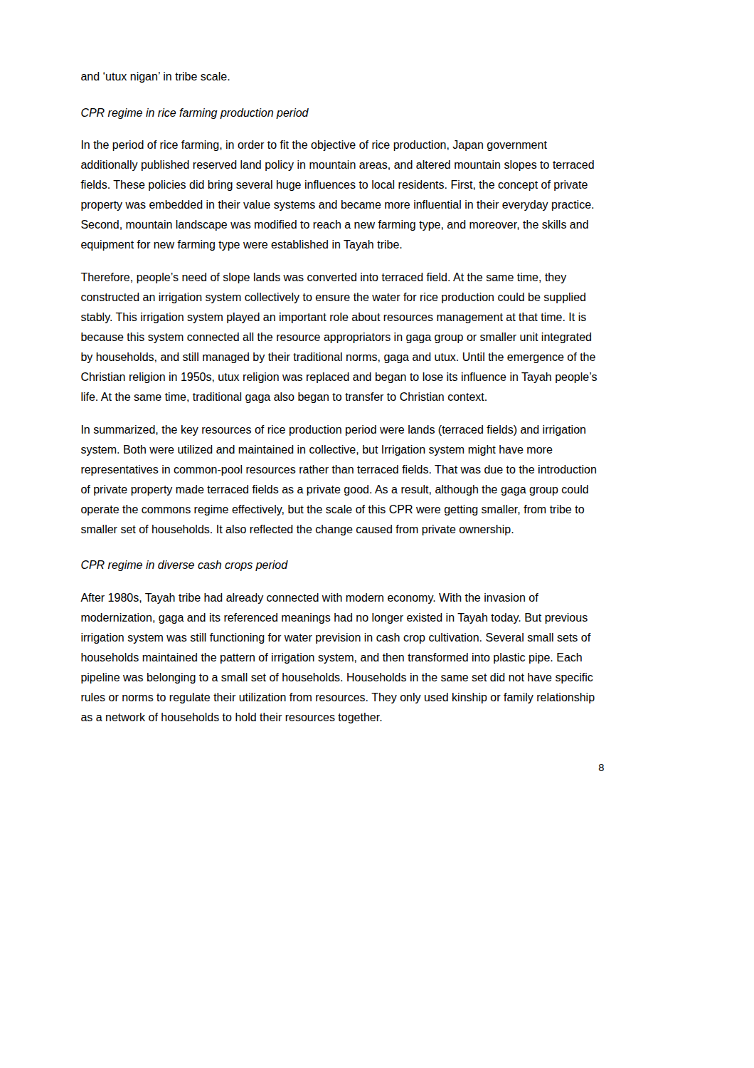and ‘utux nigan’ in tribe scale.
CPR regime in rice farming production period
In the period of rice farming, in order to fit the objective of rice production, Japan government additionally published reserved land policy in mountain areas, and altered mountain slopes to terraced fields. These policies did bring several huge influences to local residents. First, the concept of private property was embedded in their value systems and became more influential in their everyday practice. Second, mountain landscape was modified to reach a new farming type, and moreover, the skills and equipment for new farming type were established in Tayah tribe.
Therefore, people’s need of slope lands was converted into terraced field. At the same time, they constructed an irrigation system collectively to ensure the water for rice production could be supplied stably. This irrigation system played an important role about resources management at that time. It is because this system connected all the resource appropriators in gaga group or smaller unit integrated by households, and still managed by their traditional norms, gaga and utux. Until the emergence of the Christian religion in 1950s, utux religion was replaced and began to lose its influence in Tayah people’s life. At the same time, traditional gaga also began to transfer to Christian context.
In summarized, the key resources of rice production period were lands (terraced fields) and irrigation system. Both were utilized and maintained in collective, but Irrigation system might have more representatives in common-pool resources rather than terraced fields. That was due to the introduction of private property made terraced fields as a private good. As a result, although the gaga group could operate the commons regime effectively, but the scale of this CPR were getting smaller, from tribe to smaller set of households. It also reflected the change caused from private ownership.
CPR regime in diverse cash crops period
After 1980s, Tayah tribe had already connected with modern economy. With the invasion of modernization, gaga and its referenced meanings had no longer existed in Tayah today. But previous irrigation system was still functioning for water prevision in cash crop cultivation. Several small sets of households maintained the pattern of irrigation system, and then transformed into plastic pipe. Each pipeline was belonging to a small set of households. Households in the same set did not have specific rules or norms to regulate their utilization from resources. They only used kinship or family relationship as a network of households to hold their resources together.
8